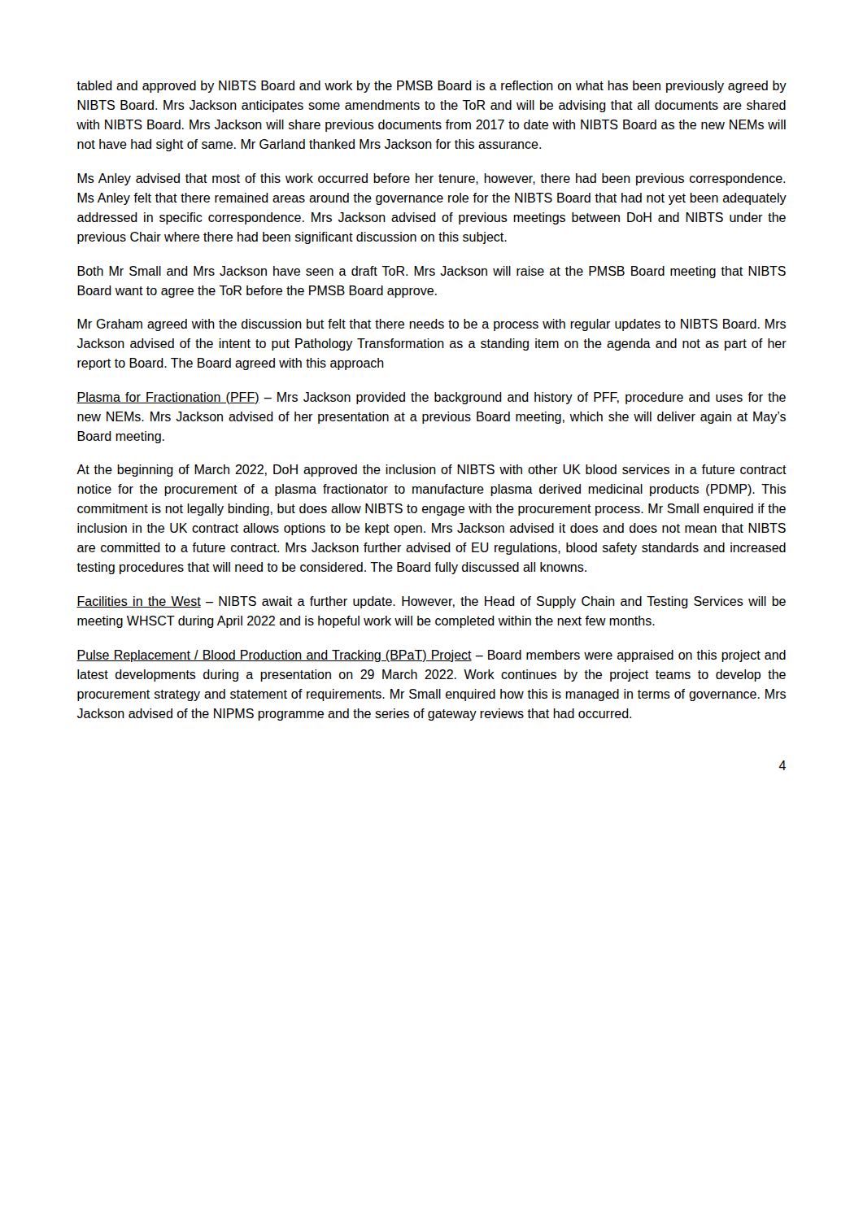tabled and approved by NIBTS Board and work by the PMSB Board is a reflection on what has been previously agreed by NIBTS Board. Mrs Jackson anticipates some amendments to the ToR and will be advising that all documents are shared with NIBTS Board. Mrs Jackson will share previous documents from 2017 to date with NIBTS Board as the new NEMs will not have had sight of same. Mr Garland thanked Mrs Jackson for this assurance.
Ms Anley advised that most of this work occurred before her tenure, however, there had been previous correspondence. Ms Anley felt that there remained areas around the governance role for the NIBTS Board that had not yet been adequately addressed in specific correspondence. Mrs Jackson advised of previous meetings between DoH and NIBTS under the previous Chair where there had been significant discussion on this subject.
Both Mr Small and Mrs Jackson have seen a draft ToR. Mrs Jackson will raise at the PMSB Board meeting that NIBTS Board want to agree the ToR before the PMSB Board approve.
Mr Graham agreed with the discussion but felt that there needs to be a process with regular updates to NIBTS Board. Mrs Jackson advised of the intent to put Pathology Transformation as a standing item on the agenda and not as part of her report to Board. The Board agreed with this approach
Plasma for Fractionation (PFF) – Mrs Jackson provided the background and history of PFF, procedure and uses for the new NEMs. Mrs Jackson advised of her presentation at a previous Board meeting, which she will deliver again at May’s Board meeting.
At the beginning of March 2022, DoH approved the inclusion of NIBTS with other UK blood services in a future contract notice for the procurement of a plasma fractionator to manufacture plasma derived medicinal products (PDMP). This commitment is not legally binding, but does allow NIBTS to engage with the procurement process. Mr Small enquired if the inclusion in the UK contract allows options to be kept open. Mrs Jackson advised it does and does not mean that NIBTS are committed to a future contract. Mrs Jackson further advised of EU regulations, blood safety standards and increased testing procedures that will need to be considered. The Board fully discussed all knowns.
Facilities in the West – NIBTS await a further update. However, the Head of Supply Chain and Testing Services will be meeting WHSCT during April 2022 and is hopeful work will be completed within the next few months.
Pulse Replacement / Blood Production and Tracking (BPaT) Project – Board members were appraised on this project and latest developments during a presentation on 29 March 2022. Work continues by the project teams to develop the procurement strategy and statement of requirements. Mr Small enquired how this is managed in terms of governance. Mrs Jackson advised of the NIPMS programme and the series of gateway reviews that had occurred.
4